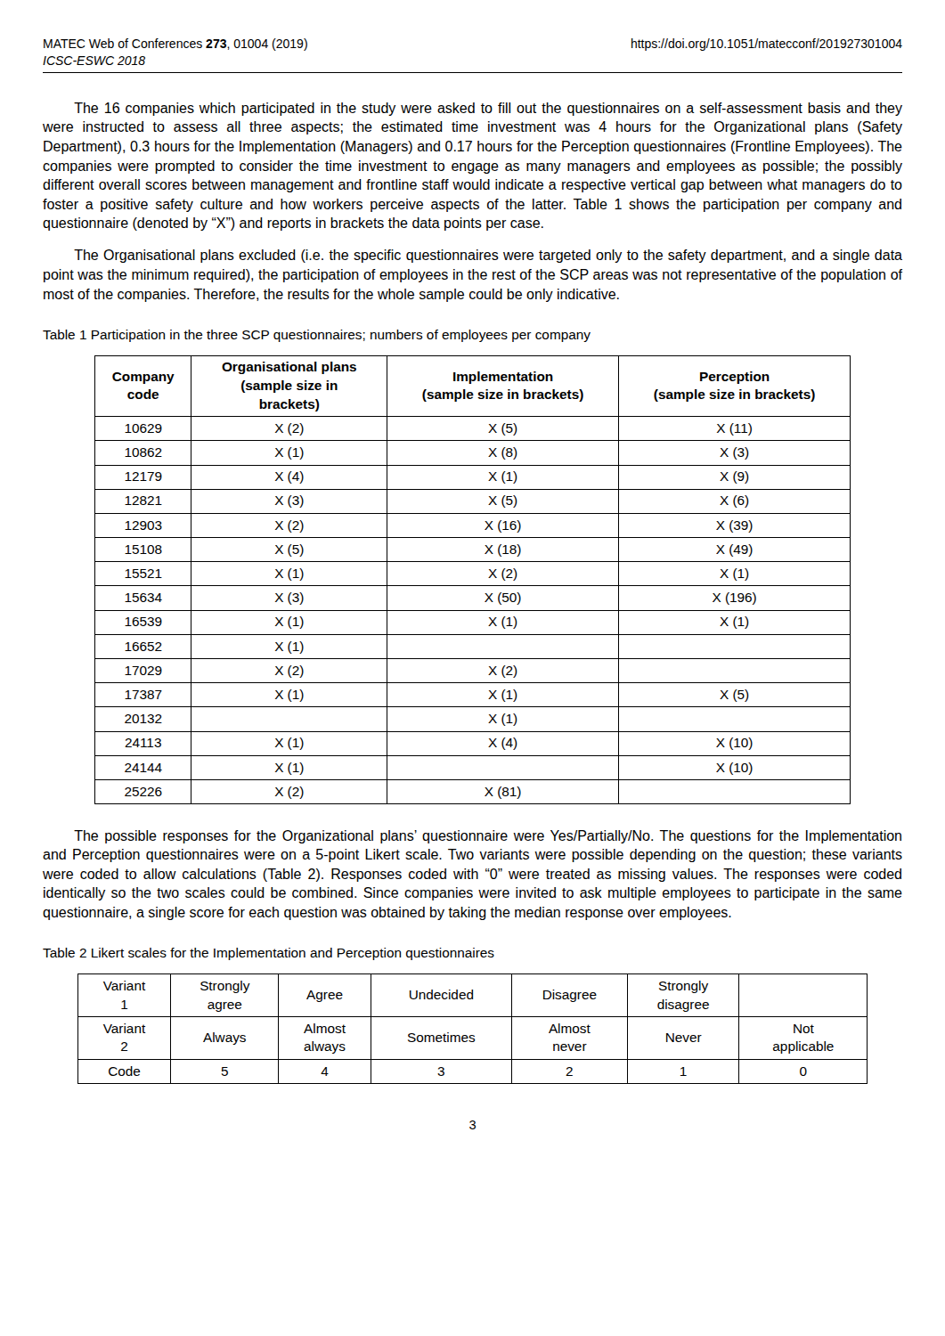MATEC Web of Conferences 273, 01004 (2019)
ICSC-ESWC 2018
https://doi.org/10.1051/matecconf/201927301004
The 16 companies which participated in the study were asked to fill out the questionnaires on a self-assessment basis and they were instructed to assess all three aspects; the estimated time investment was 4 hours for the Organizational plans (Safety Department), 0.3 hours for the Implementation (Managers) and 0.17 hours for the Perception questionnaires (Frontline Employees). The companies were prompted to consider the time investment to engage as many managers and employees as possible; the possibly different overall scores between management and frontline staff would indicate a respective vertical gap between what managers do to foster a positive safety culture and how workers perceive aspects of the latter. Table 1 shows the participation per company and questionnaire (denoted by “X”) and reports in brackets the data points per case.
The Organisational plans excluded (i.e. the specific questionnaires were targeted only to the safety department, and a single data point was the minimum required), the participation of employees in the rest of the SCP areas was not representative of the population of most of the companies. Therefore, the results for the whole sample could be only indicative.
Table 1 Participation in the three SCP questionnaires; numbers of employees per company
| Company code | Organisational plans (sample size in brackets) | Implementation (sample size in brackets) | Perception (sample size in brackets) |
| --- | --- | --- | --- |
| 10629 | X (2) | X (5) | X (11) |
| 10862 | X (1) | X (8) | X (3) |
| 12179 | X (4) | X (1) | X (9) |
| 12821 | X (3) | X (5) | X (6) |
| 12903 | X (2) | X (16) | X (39) |
| 15108 | X (5) | X (18) | X (49) |
| 15521 | X (1) | X (2) | X (1) |
| 15634 | X (3) | X (50) | X (196) |
| 16539 | X (1) | X (1) | X (1) |
| 16652 | X (1) | | |
| 17029 | X (2) | X (2) | |
| 17387 | X (1) | X (1) | X (5) |
| 20132 | | X (1) | |
| 24113 | X (1) | X (4) | X (10) |
| 24144 | X (1) | | X (10) |
| 25226 | X (2) | X (81) | |
The possible responses for the Organizational plans’ questionnaire were Yes/Partially/No. The questions for the Implementation and Perception questionnaires were on a 5-point Likert scale. Two variants were possible depending on the question; these variants were coded to allow calculations (Table 2). Responses coded with “0” were treated as missing values. The responses were coded identically so the two scales could be combined. Since companies were invited to ask multiple employees to participate in the same questionnaire, a single score for each question was obtained by taking the median response over employees.
Table 2 Likert scales for the Implementation and Perception questionnaires
| Variant 1 | Strongly agree | Agree | Undecided | Disagree | Strongly disagree | |
| Variant 2 | Always | Almost always | Sometimes | Almost never | Never | Not applicable |
| Code | 5 | 4 | 3 | 2 | 1 | 0 |
3